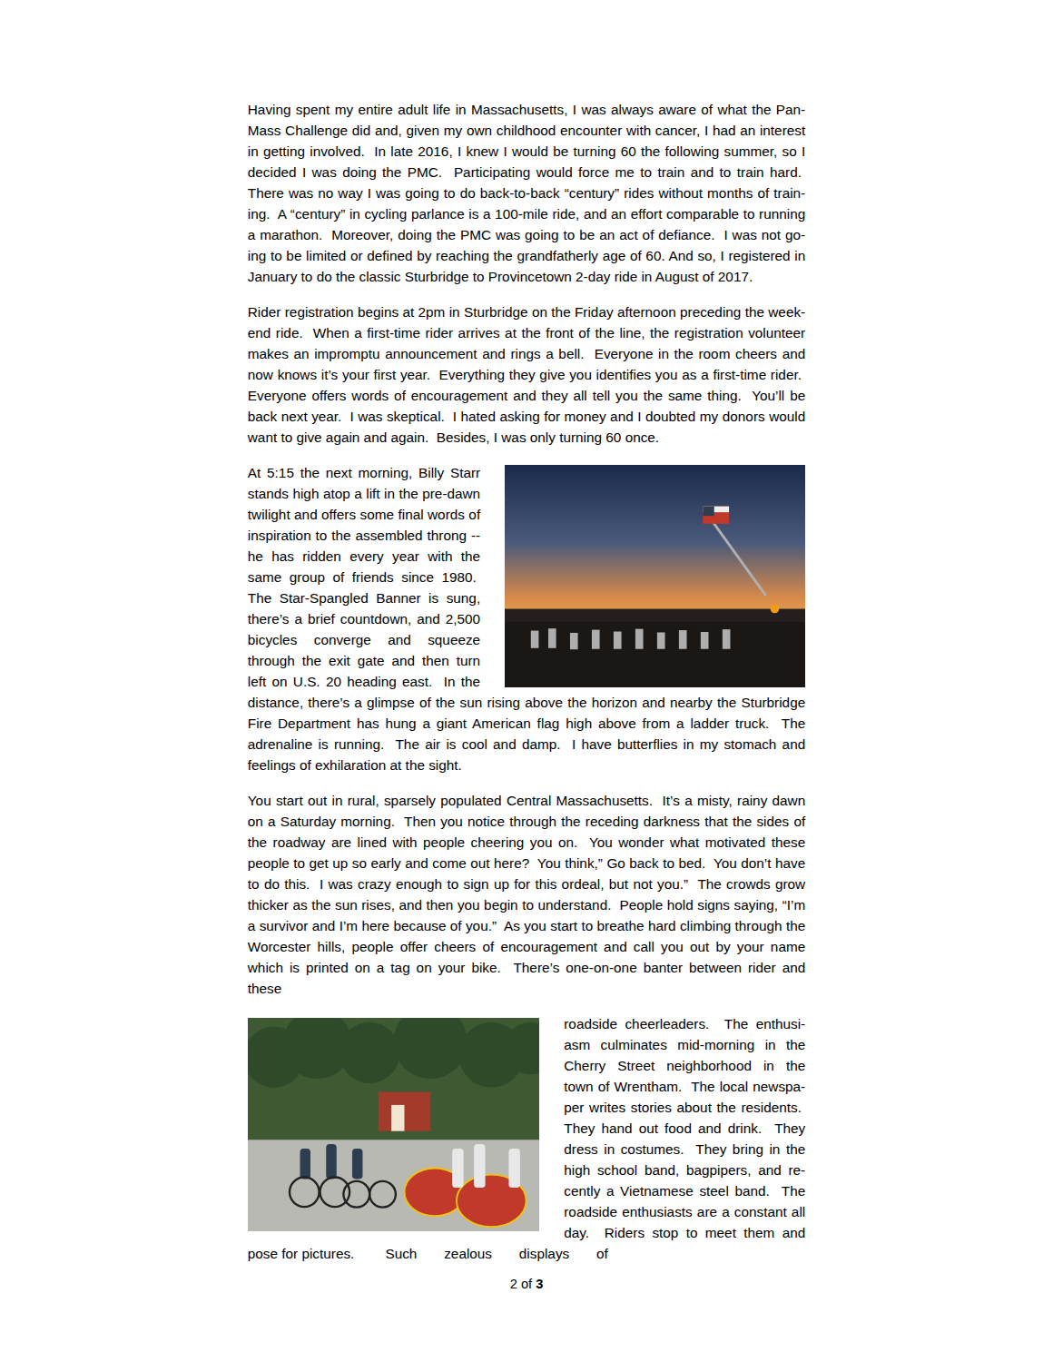Having spent my entire adult life in Massachusetts, I was always aware of what the Pan-Mass Challenge did and, given my own childhood encounter with cancer, I had an interest in getting involved. In late 2016, I knew I would be turning 60 the following summer, so I decided I was doing the PMC. Participating would force me to train and to train hard. There was no way I was going to do back-to-back “century” rides without months of training. A “century” in cycling parlance is a 100-mile ride, and an effort comparable to running a marathon. Moreover, doing the PMC was going to be an act of defiance. I was not going to be limited or defined by reaching the grandfatherly age of 60. And so, I registered in January to do the classic Sturbridge to Provincetown 2-day ride in August of 2017.
Rider registration begins at 2pm in Sturbridge on the Friday afternoon preceding the weekend ride. When a first-time rider arrives at the front of the line, the registration volunteer makes an impromptu announcement and rings a bell. Everyone in the room cheers and now knows it’s your first year. Everything they give you identifies you as a first-time rider. Everyone offers words of encouragement and they all tell you the same thing. You’ll be back next year. I was skeptical. I hated asking for money and I doubted my donors would want to give again and again. Besides, I was only turning 60 once.
At 5:15 the next morning, Billy Starr stands high atop a lift in the pre-dawn twilight and offers some final words of inspiration to the assembled throng -- he has ridden every year with the same group of friends since 1980. The Star-Spangled Banner is sung, there’s a brief countdown, and 2,500 bicycles converge and squeeze through the exit gate and then turn left on U.S. 20 heading east. In the distance, there’s a glimpse of the sun rising above the horizon and nearby the Sturbridge Fire Department has hung a giant American flag high above from a ladder truck. The adrenaline is running. The air is cool and damp. I have butterflies in my stomach and feelings of exhilaration at the sight.
You start out in rural, sparsely populated Central Massachusetts. It’s a misty, rainy dawn on a Saturday morning. Then you notice through the receding darkness that the sides of the roadway are lined with people cheering you on. You wonder what motivated these people to get up so early and come out here? You think,” Go back to bed. You don’t have to do this. I was crazy enough to sign up for this ordeal, but not you.” The crowds grow thicker as the sun rises, and then you begin to understand. People hold signs saying, “I’m a survivor and I’m here because of you.” As you start to breathe hard climbing through the Worcester hills, people offer cheers of encouragement and call you out by your name which is printed on a tag on your bike. There’s one-on-one banter between rider and these
roadside cheerleaders. The enthusiasm culminates mid-morning in the Cherry Street neighborhood in the town of Wrentham. The local newspaper writes stories about the residents. They hand out food and drink. They dress in costumes. They bring in the high school band, bagpipers, and recently a Vietnamese steel band. The roadside enthusiasts are a constant all day. Riders stop to meet them and pose for pictures. Such zealous displays of
2 of 3